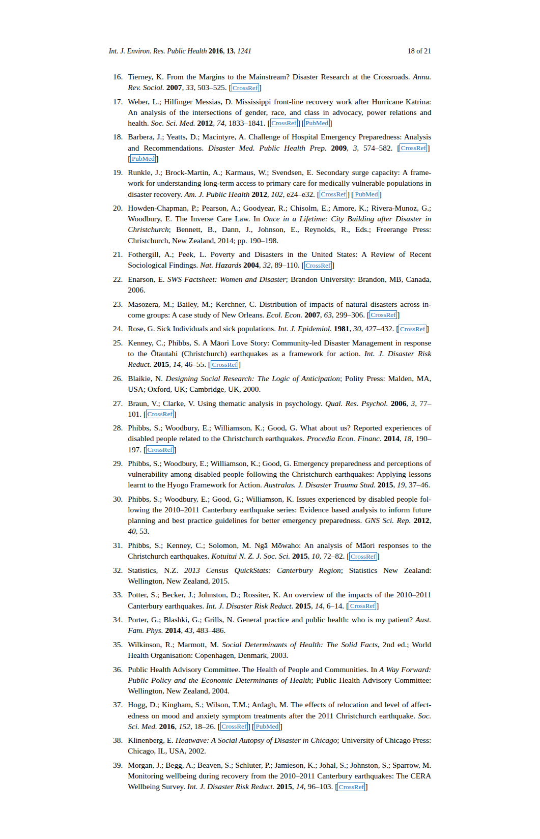Int. J. Environ. Res. Public Health 2016, 13, 1241 18 of 21
Tierney, K. From the Margins to the Mainstream? Disaster Research at the Crossroads. Annu. Rev. Sociol. 2007, 33, 503–525. [CrossRef]
Weber, L.; Hilfinger Messias, D. Mississippi front-line recovery work after Hurricane Katrina: An analysis of the intersections of gender, race, and class in advocacy, power relations and health. Soc. Sci. Med. 2012, 74, 1833–1841. [CrossRef] [PubMed]
Barbera, J.; Yeatts, D.; Macintyre, A. Challenge of Hospital Emergency Preparedness: Analysis and Recommendations. Disaster Med. Public Health Prep. 2009, 3, 574–582. [CrossRef] [PubMed]
Runkle, J.; Brock-Martin, A.; Karmaus, W.; Svendsen, E. Secondary surge capacity: A framework for understanding long-term access to primary care for medically vulnerable populations in disaster recovery. Am. J. Public Health 2012, 102, e24–e32. [CrossRef] [PubMed]
Howden-Chapman, P.; Pearson, A.; Goodyear, R.; Chisolm, E.; Amore, K.; Rivera-Munoz, G.; Woodbury, E. The Inverse Care Law. In Once in a Lifetime: City Building after Disaster in Christchurch; Bennett, B., Dann, J., Johnson, E., Reynolds, R., Eds.; Freerange Press: Christchurch, New Zealand, 2014; pp. 190–198.
Fothergill, A.; Peek, L. Poverty and Disasters in the United States: A Review of Recent Sociological Findings. Nat. Hazards 2004, 32, 89–110. [CrossRef]
Enarson, E. SWS Factsheet: Women and Disaster; Brandon University: Brandon, MB, Canada, 2006.
Masozera, M.; Bailey, M.; Kerchner, C. Distribution of impacts of natural disasters across income groups: A case study of New Orleans. Ecol. Econ. 2007, 63, 299–306. [CrossRef]
Rose, G. Sick Individuals and sick populations. Int. J. Epidemiol. 1981, 30, 427–432. [CrossRef]
Kenney, C.; Phibbs, S. A Māori Love Story: Community-led Disaster Management in response to the Ōtautahi (Christchurch) earthquakes as a framework for action. Int. J. Disaster Risk Reduct. 2015, 14, 46–55. [CrossRef]
Blaikie, N. Designing Social Research: The Logic of Anticipation; Polity Press: Malden, MA, USA; Oxford, UK; Cambridge, UK, 2000.
Braun, V.; Clarke, V. Using thematic analysis in psychology. Qual. Res. Psychol. 2006, 3, 77–101. [CrossRef]
Phibbs, S.; Woodbury, E.; Williamson, K.; Good, G. What about us? Reported experiences of disabled people related to the Christchurch earthquakes. Procedia Econ. Financ. 2014, 18, 190–197. [CrossRef]
Phibbs, S.; Woodbury, E.; Williamson, K.; Good, G. Emergency preparedness and perceptions of vulnerability among disabled people following the Christchurch earthquakes: Applying lessons learnt to the Hyogo Framework for Action. Australas. J. Disaster Trauma Stud. 2015, 19, 37–46.
Phibbs, S.; Woodbury, E.; Good, G.; Williamson, K. Issues experienced by disabled people following the 2010–2011 Canterbury earthquake series: Evidence based analysis to inform future planning and best practice guidelines for better emergency preparedness. GNS Sci. Rep. 2012, 40, 53.
Phibbs, S.; Kenney, C.; Solomon, M. Ngā Mōwaho: An analysis of Māori responses to the Christchurch earthquakes. Kotuitui N. Z. J. Soc. Sci. 2015, 10, 72–82. [CrossRef]
Statistics, N.Z. 2013 Census QuickStats: Canterbury Region; Statistics New Zealand: Wellington, New Zealand, 2015.
Potter, S.; Becker, J.; Johnston, D.; Rossiter, K. An overview of the impacts of the 2010–2011 Canterbury earthquakes. Int. J. Disaster Risk Reduct. 2015, 14, 6–14. [CrossRef]
Porter, G.; Blashki, G.; Grills, N. General practice and public health: who is my patient? Aust. Fam. Phys. 2014, 43, 483–486.
Wilkinson, R.; Marmott, M. Social Determinants of Health: The Solid Facts, 2nd ed.; World Health Organisation: Copenhagen, Denmark, 2003.
Public Health Advisory Committee. The Health of People and Communities. In A Way Forward: Public Policy and the Economic Determinants of Health; Public Health Advisory Committee: Wellington, New Zealand, 2004.
Hogg, D.; Kingham, S.; Wilson, T.M.; Ardagh, M. The effects of relocation and level of affectedness on mood and anxiety symptom treatments after the 2011 Christchurch earthquake. Soc. Sci. Med. 2016, 152, 18–26. [CrossRef] [PubMed]
Klinenberg, E. Heatwave: A Social Autopsy of Disaster in Chicago; University of Chicago Press: Chicago, IL, USA, 2002.
Morgan, J.; Begg, A.; Beaven, S.; Schluter, P.; Jamieson, K.; Johal, S.; Johnston, S.; Sparrow, M. Monitoring wellbeing during recovery from the 2010–2011 Canterbury earthquakes: The CERA Wellbeing Survey. Int. J. Disaster Risk Reduct. 2015, 14, 96–103. [CrossRef]